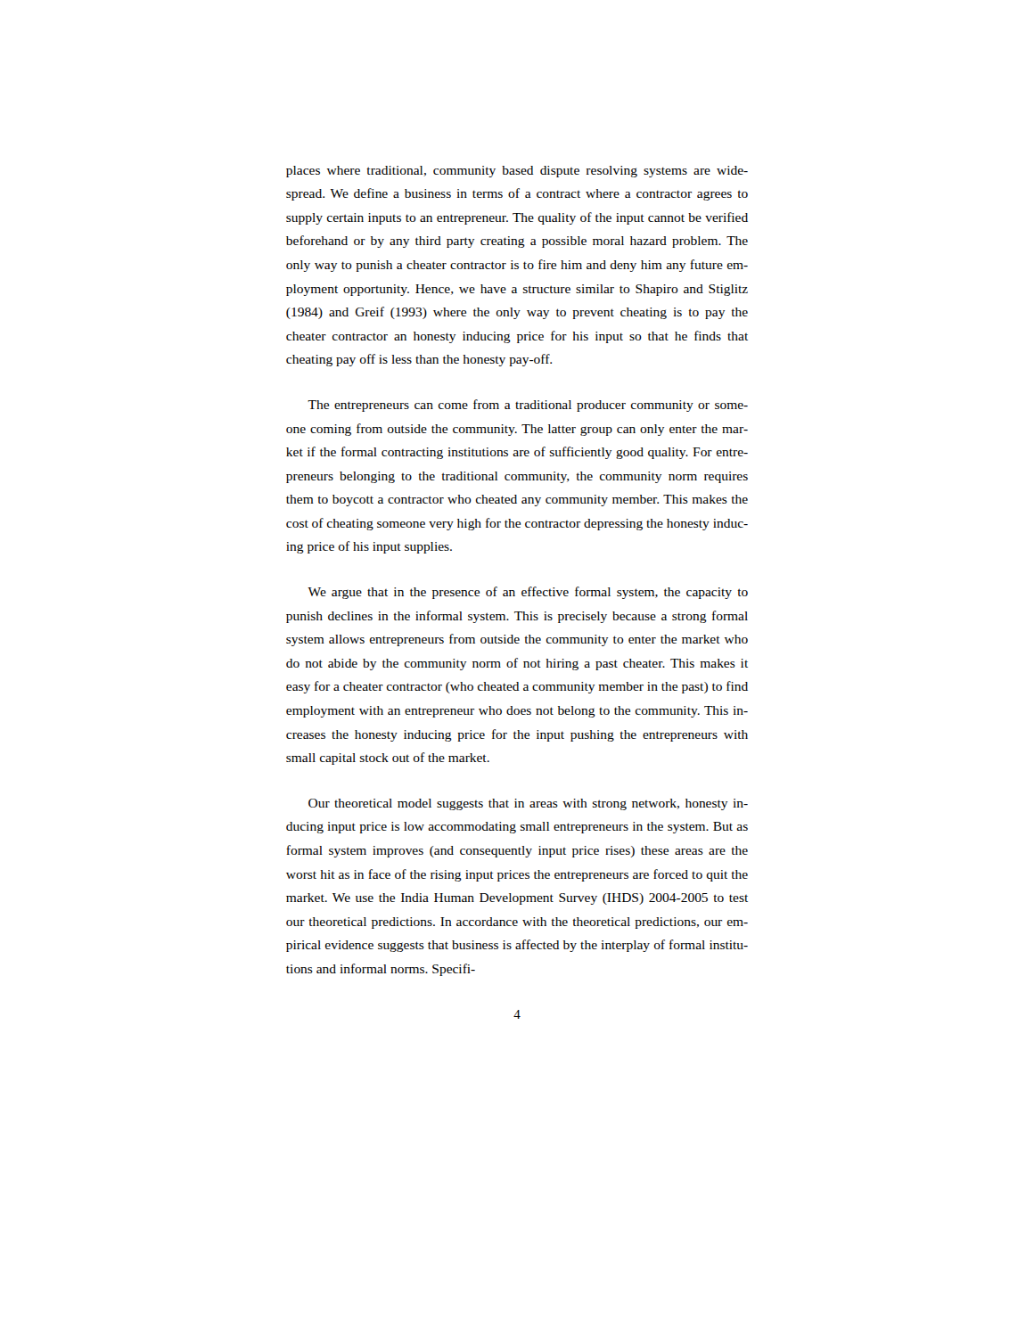places where traditional, community based dispute resolving systems are widespread. We define a business in terms of a contract where a contractor agrees to supply certain inputs to an entrepreneur. The quality of the input cannot be verified beforehand or by any third party creating a possible moral hazard problem. The only way to punish a cheater contractor is to fire him and deny him any future employment opportunity. Hence, we have a structure similar to Shapiro and Stiglitz (1984) and Greif (1993) where the only way to prevent cheating is to pay the cheater contractor an honesty inducing price for his input so that he finds that cheating pay off is less than the honesty pay-off.
The entrepreneurs can come from a traditional producer community or someone coming from outside the community. The latter group can only enter the market if the formal contracting institutions are of sufficiently good quality. For entrepreneurs belonging to the traditional community, the community norm requires them to boycott a contractor who cheated any community member. This makes the cost of cheating someone very high for the contractor depressing the honesty inducing price of his input supplies.
We argue that in the presence of an effective formal system, the capacity to punish declines in the informal system. This is precisely because a strong formal system allows entrepreneurs from outside the community to enter the market who do not abide by the community norm of not hiring a past cheater. This makes it easy for a cheater contractor (who cheated a community member in the past) to find employment with an entrepreneur who does not belong to the community. This increases the honesty inducing price for the input pushing the entrepreneurs with small capital stock out of the market.
Our theoretical model suggests that in areas with strong network, honesty inducing input price is low accommodating small entrepreneurs in the system. But as formal system improves (and consequently input price rises) these areas are the worst hit as in face of the rising input prices the entrepreneurs are forced to quit the market. We use the India Human Development Survey (IHDS) 2004-2005 to test our theoretical predictions. In accordance with the theoretical predictions, our empirical evidence suggests that business is affected by the interplay of formal institutions and informal norms. Specifi-
4